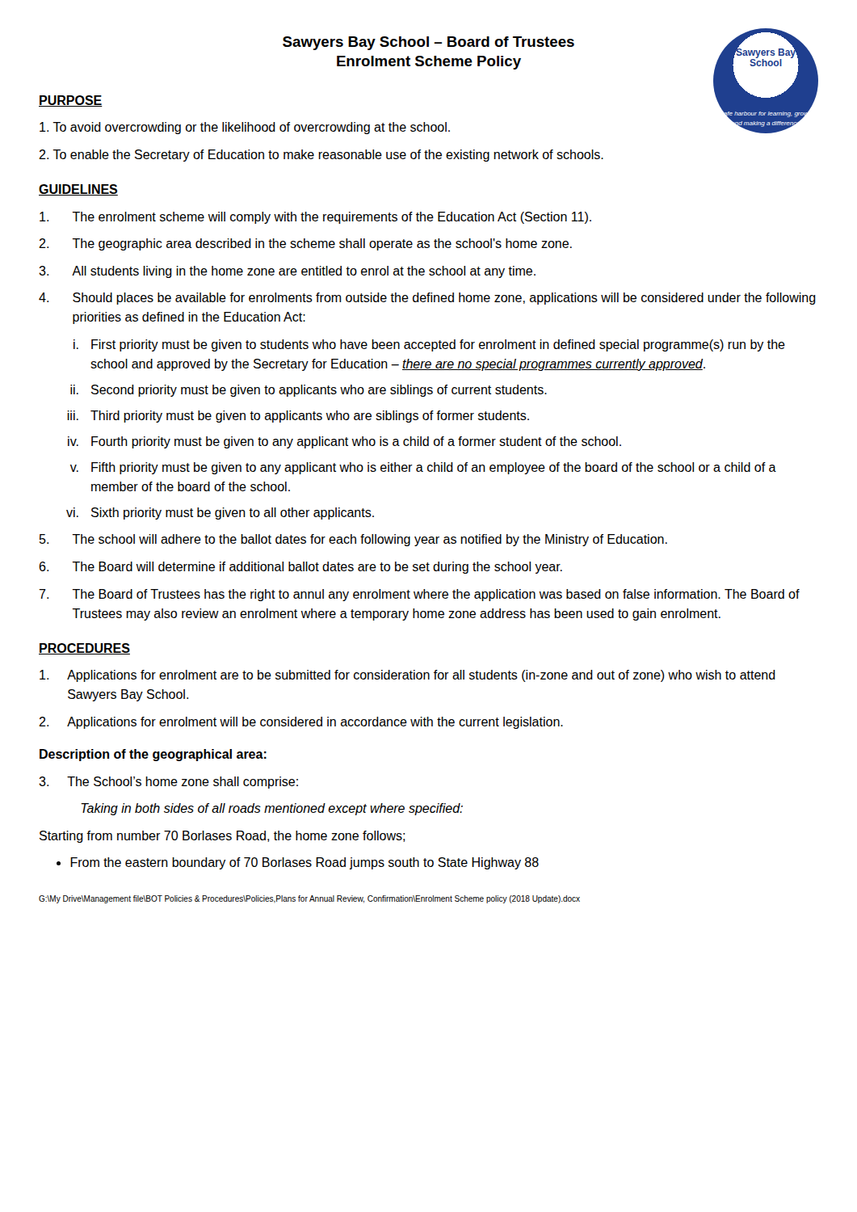Sawyers Bay
School
A safe harbour for learning, growing and making a difference
Sawyers Bay School – Board of Trustees
Enrolment Scheme Policy
PURPOSE
1. To avoid overcrowding or the likelihood of overcrowding at the school.
2. To enable the Secretary of Education to make reasonable use of the existing network of schools.
GUIDELINES
1. The enrolment scheme will comply with the requirements of the Education Act (Section 11).
2. The geographic area described in the scheme shall operate as the school's home zone.
3. All students living in the home zone are entitled to enrol at the school at any time.
4. Should places be available for enrolments from outside the defined home zone, applications will be considered under the following priorities as defined in the Education Act:
First priority must be given to students who have been accepted for enrolment in defined special programme(s) run by the school and approved by the Secretary for Education – there are no special programmes currently approved.
Second priority must be given to applicants who are siblings of current students.
Third priority must be given to applicants who are siblings of former students.
Fourth priority must be given to any applicant who is a child of a former student of the school.
Fifth priority must be given to any applicant who is either a child of an employee of the board of the school or a child of a member of the board of the school.
Sixth priority must be given to all other applicants.
5. The school will adhere to the ballot dates for each following year as notified by the Ministry of Education.
6. The Board will determine if additional ballot dates are to be set during the school year.
7. The Board of Trustees has the right to annul any enrolment where the application was based on false information. The Board of Trustees may also review an enrolment where a temporary home zone address has been used to gain enrolment.
PROCEDURES
1. Applications for enrolment are to be submitted for consideration for all students (in-zone and out of zone) who wish to attend Sawyers Bay School.
2. Applications for enrolment will be considered in accordance with the current legislation.
Description of the geographical area:
3. The School’s home zone shall comprise:
Taking in both sides of all roads mentioned except where specified:
Starting from number 70 Borlases Road, the home zone follows;
From the eastern boundary of 70 Borlases Road jumps south to State Highway 88
G:\My Drive\Management file\BOT Policies & Procedures\Policies,Plans for Annual Review, Confirmation\Enrolment Scheme policy (2018 Update).docx